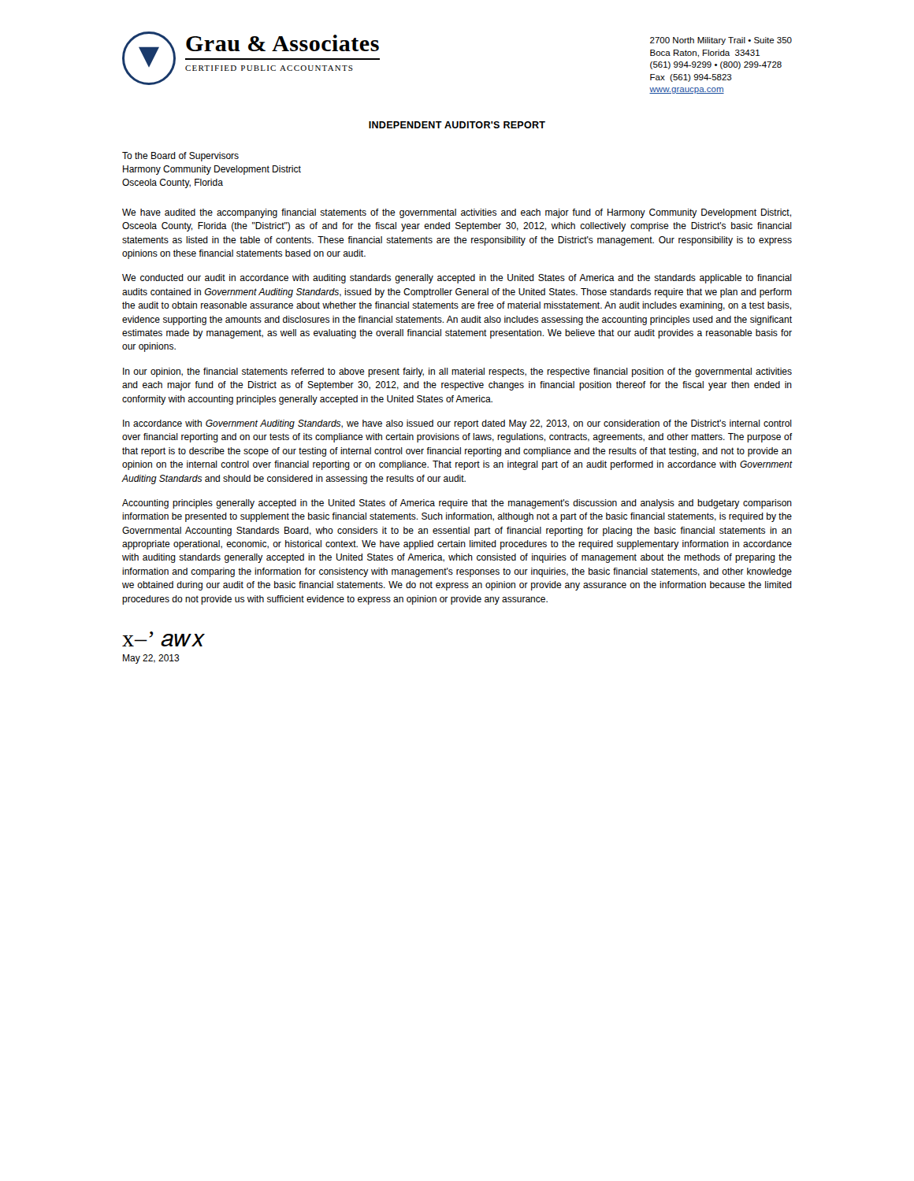Grau & Associates
CERTIFIED PUBLIC ACCOUNTANTS
2700 North Military Trail • Suite 350
Boca Raton, Florida 33431
(561) 994-9299 • (800) 299-4728
Fax (561) 994-5823
www.graucpa.com
INDEPENDENT AUDITOR'S REPORT
To the Board of Supervisors
Harmony Community Development District
Osceola County, Florida
We have audited the accompanying financial statements of the governmental activities and each major fund of Harmony Community Development District, Osceola County, Florida (the "District") as of and for the fiscal year ended September 30, 2012, which collectively comprise the District's basic financial statements as listed in the table of contents. These financial statements are the responsibility of the District's management. Our responsibility is to express opinions on these financial statements based on our audit.
We conducted our audit in accordance with auditing standards generally accepted in the United States of America and the standards applicable to financial audits contained in Government Auditing Standards, issued by the Comptroller General of the United States. Those standards require that we plan and perform the audit to obtain reasonable assurance about whether the financial statements are free of material misstatement. An audit includes examining, on a test basis, evidence supporting the amounts and disclosures in the financial statements. An audit also includes assessing the accounting principles used and the significant estimates made by management, as well as evaluating the overall financial statement presentation. We believe that our audit provides a reasonable basis for our opinions.
In our opinion, the financial statements referred to above present fairly, in all material respects, the respective financial position of the governmental activities and each major fund of the District as of September 30, 2012, and the respective changes in financial position thereof for the fiscal year then ended in conformity with accounting principles generally accepted in the United States of America.
In accordance with Government Auditing Standards, we have also issued our report dated May 22, 2013, on our consideration of the District's internal control over financial reporting and on our tests of its compliance with certain provisions of laws, regulations, contracts, agreements, and other matters. The purpose of that report is to describe the scope of our testing of internal control over financial reporting and compliance and the results of that testing, and not to provide an opinion on the internal control over financial reporting or on compliance. That report is an integral part of an audit performed in accordance with Government Auditing Standards and should be considered in assessing the results of our audit.
Accounting principles generally accepted in the United States of America require that the management's discussion and analysis and budgetary comparison information be presented to supplement the basic financial statements. Such information, although not a part of the basic financial statements, is required by the Governmental Accounting Standards Board, who considers it to be an essential part of financial reporting for placing the basic financial statements in an appropriate operational, economic, or historical context. We have applied certain limited procedures to the required supplementary information in accordance with auditing standards generally accepted in the United States of America, which consisted of inquiries of management about the methods of preparing the information and comparing the information for consistency with management's responses to our inquiries, the basic financial statements, and other knowledge we obtained during our audit of the basic financial statements. We do not express an opinion or provide any assurance on the information because the limited procedures do not provide us with sufficient evidence to express an opinion or provide any assurance.
x–’ 𝑎𝑤𝑥
May 22, 2013